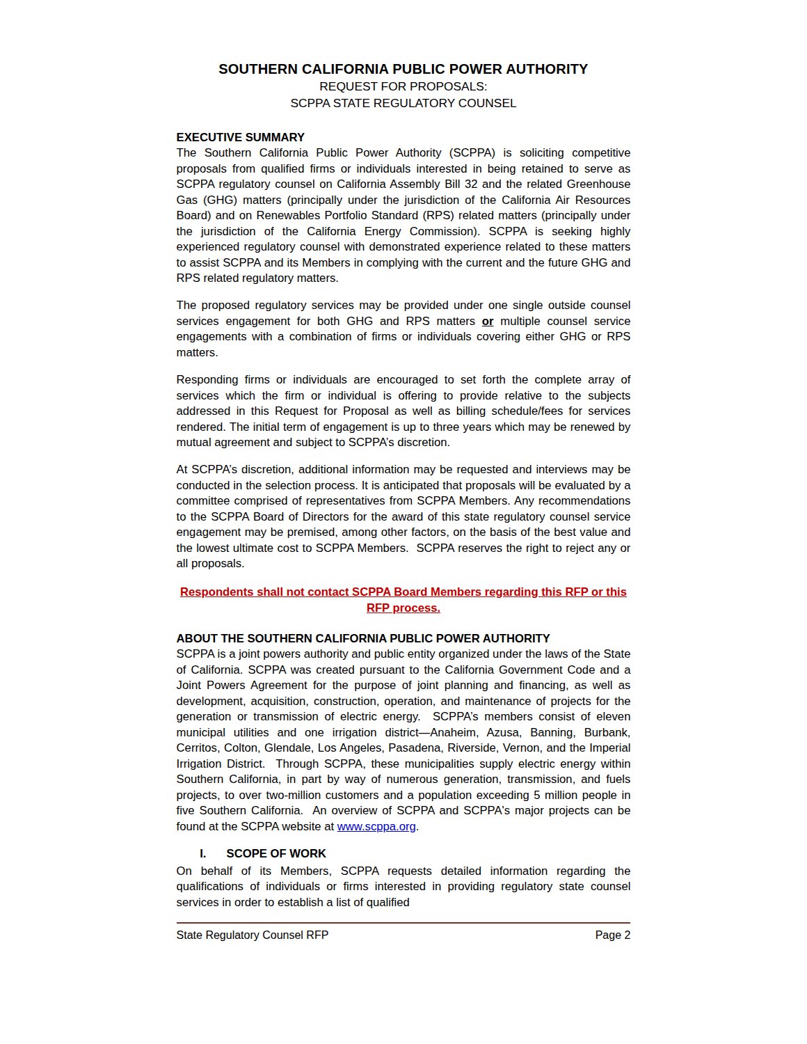SOUTHERN CALIFORNIA PUBLIC POWER AUTHORITY
REQUEST FOR PROPOSALS:
SCPPA STATE REGULATORY COUNSEL
Executive Summary
The Southern California Public Power Authority (SCPPA) is soliciting competitive proposals from qualified firms or individuals interested in being retained to serve as SCPPA regulatory counsel on California Assembly Bill 32 and the related Greenhouse Gas (GHG) matters (principally under the jurisdiction of the California Air Resources Board) and on Renewables Portfolio Standard (RPS) related matters (principally under the jurisdiction of the California Energy Commission). SCPPA is seeking highly experienced regulatory counsel with demonstrated experience related to these matters to assist SCPPA and its Members in complying with the current and the future GHG and RPS related regulatory matters.
The proposed regulatory services may be provided under one single outside counsel services engagement for both GHG and RPS matters or multiple counsel service engagements with a combination of firms or individuals covering either GHG or RPS matters.
Responding firms or individuals are encouraged to set forth the complete array of services which the firm or individual is offering to provide relative to the subjects addressed in this Request for Proposal as well as billing schedule/fees for services rendered. The initial term of engagement is up to three years which may be renewed by mutual agreement and subject to SCPPA’s discretion.
At SCPPA’s discretion, additional information may be requested and interviews may be conducted in the selection process. It is anticipated that proposals will be evaluated by a committee comprised of representatives from SCPPA Members. Any recommendations to the SCPPA Board of Directors for the award of this state regulatory counsel service engagement may be premised, among other factors, on the basis of the best value and the lowest ultimate cost to SCPPA Members. SCPPA reserves the right to reject any or all proposals.
Respondents shall not contact SCPPA Board Members regarding this RFP or this RFP process.
About the Southern California Public Power Authority
SCPPA is a joint powers authority and public entity organized under the laws of the State of California. SCPPA was created pursuant to the California Government Code and a Joint Powers Agreement for the purpose of joint planning and financing, as well as development, acquisition, construction, operation, and maintenance of projects for the generation or transmission of electric energy. SCPPA’s members consist of eleven municipal utilities and one irrigation district—Anaheim, Azusa, Banning, Burbank, Cerritos, Colton, Glendale, Los Angeles, Pasadena, Riverside, Vernon, and the Imperial Irrigation District. Through SCPPA, these municipalities supply electric energy within Southern California, in part by way of numerous generation, transmission, and fuels projects, to over two-million customers and a population exceeding 5 million people in five Southern California. An overview of SCPPA and SCPPA's major projects can be found at the SCPPA website at www.scppa.org.
I. Scope of Work
On behalf of its Members, SCPPA requests detailed information regarding the qualifications of individuals or firms interested in providing regulatory state counsel services in order to establish a list of qualified
State Regulatory Counsel RFP
Page 2